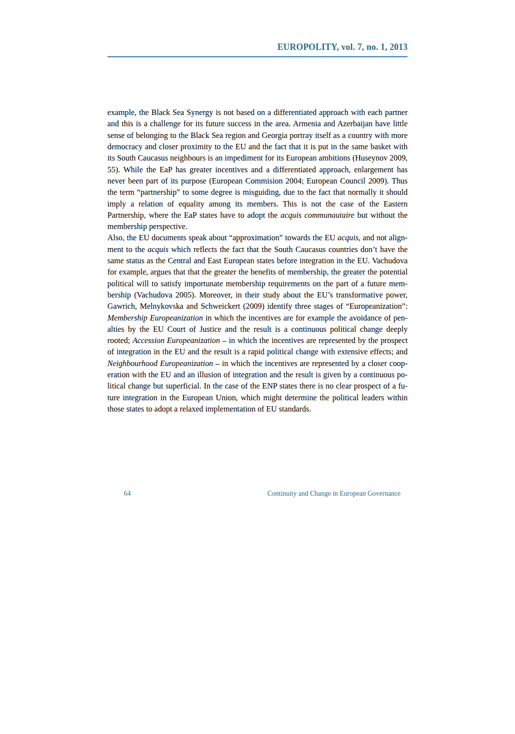EUROPOLITY, vol. 7, no. 1, 2013
example, the Black Sea Synergy is not based on a differentiated approach with each partner and this is a challenge for its future success in the area. Armenia and Azerbaijan have little sense of belonging to the Black Sea region and Georgia portray itself as a country with more democracy and closer proximity to the EU and the fact that it is put in the same basket with its South Caucasus neighbours is an impediment for its European ambitions (Huseynov 2009, 55). While the EaP has greater incentives and a differentiated approach, enlargement has never been part of its purpose (European Commision 2004; European Council 2009). Thus the term “partnership” to some degree is misguiding, due to the fact that normally it should imply a relation of equality among its members. This is not the case of the Eastern Partnership, where the EaP states have to adopt the acquis communautaire but without the membership perspective.
Also, the EU documents speak about “approximation” towards the EU acquis, and not alignment to the acquis which reflects the fact that the South Caucasus countries don’t have the same status as the Central and East European states before integration in the EU. Vachudova for example, argues that that the greater the benefits of membership, the greater the potential political will to satisfy importunate membership requirements on the part of a future membership (Vachudova 2005). Moreover, in their study about the EU’s transformative power, Gawrich, Melnykovska and Schweickert (2009) identify three stages of “Europeanization”: Membership Europeanization in which the incentives are for example the avoidance of penalties by the EU Court of Justice and the result is a continuous political change deeply rooted; Accession Europeanization – in which the incentives are represented by the prospect of integration in the EU and the result is a rapid political change with extensive effects; and Neighbourhood Europeanization – in which the incentives are represented by a closer cooperation with the EU and an illusion of integration and the result is given by a continuous political change but superficial. In the case of the ENP states there is no clear prospect of a future integration in the European Union, which might determine the political leaders within those states to adopt a relaxed implementation of EU standards.
64
Continuity and Change in European Governance